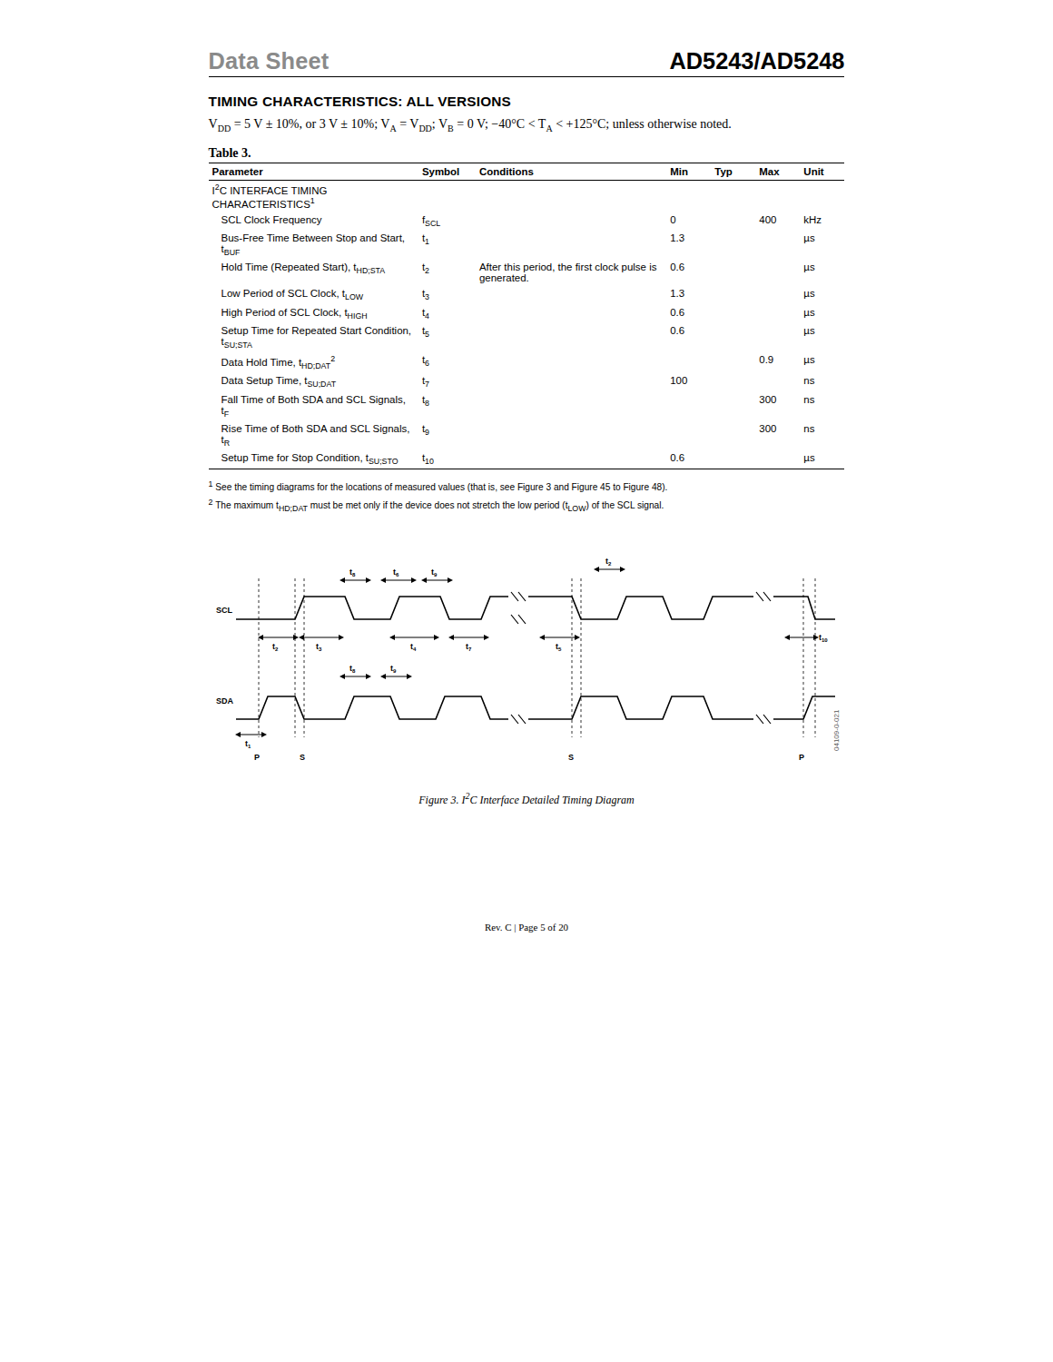Data Sheet
AD5243/AD5248
TIMING CHARACTERISTICS: ALL VERSIONS
VDD = 5 V ± 10%, or 3 V ± 10%; VA = VDD; VB = 0 V; −40°C < TA < +125°C; unless otherwise noted.
Table 3.
| Parameter | Symbol | Conditions | Min | Typ | Max | Unit |
| --- | --- | --- | --- | --- | --- | --- |
| I 2 C INTERFACE TIMING CHARACTERISTICS 1 | | | | | | |
| SCL Clock Frequency | f SCL | | 0 | | 400 | kHz |
| Bus-Free Time Between Stop and Start, t BUF | t 1 | | 1.3 | | | µs |
| Hold Time (Repeated Start), t HD;STA | t 2 | After this period, the first clock pulse is generated. | 0.6 | | | µs |
| Low Period of SCL Clock, t LOW | t 3 | | 1.3 | | | µs |
| High Period of SCL Clock, t HIGH | t 4 | | 0.6 | | | µs |
| Setup Time for Repeated Start Condition, t SU;STA | t 5 | | 0.6 | | | µs |
| Data Hold Time, t HD;DAT 2 | t 6 | | | | 0.9 | µs |
| Data Setup Time, t SU;DAT | t 7 | | 100 | | | ns |
| Fall Time of Both SDA and SCL Signals, t F | t 8 | | | | 300 | ns |
| Rise Time of Both SDA and SCL Signals, t R | t 9 | | | | 300 | ns |
| Setup Time for Stop Condition, t SU;STO | t 10 | | 0.6 | | | µs |
1 See the timing diagrams for the locations of measured values (that is, see Figure 3 and Figure 45 to Figure 48).
2 The maximum tHD;DAT must be met only if the device does not stretch the low period (tLOW) of the SCL signal.
SCL SDA t8 t6 t9 t2 t2 t3 t4 t7 t5 t10 t8 t9 t1 P S S P 04109-0-021
Figure 3. I2C Interface Detailed Timing Diagram
Rev. C | Page 5 of 20